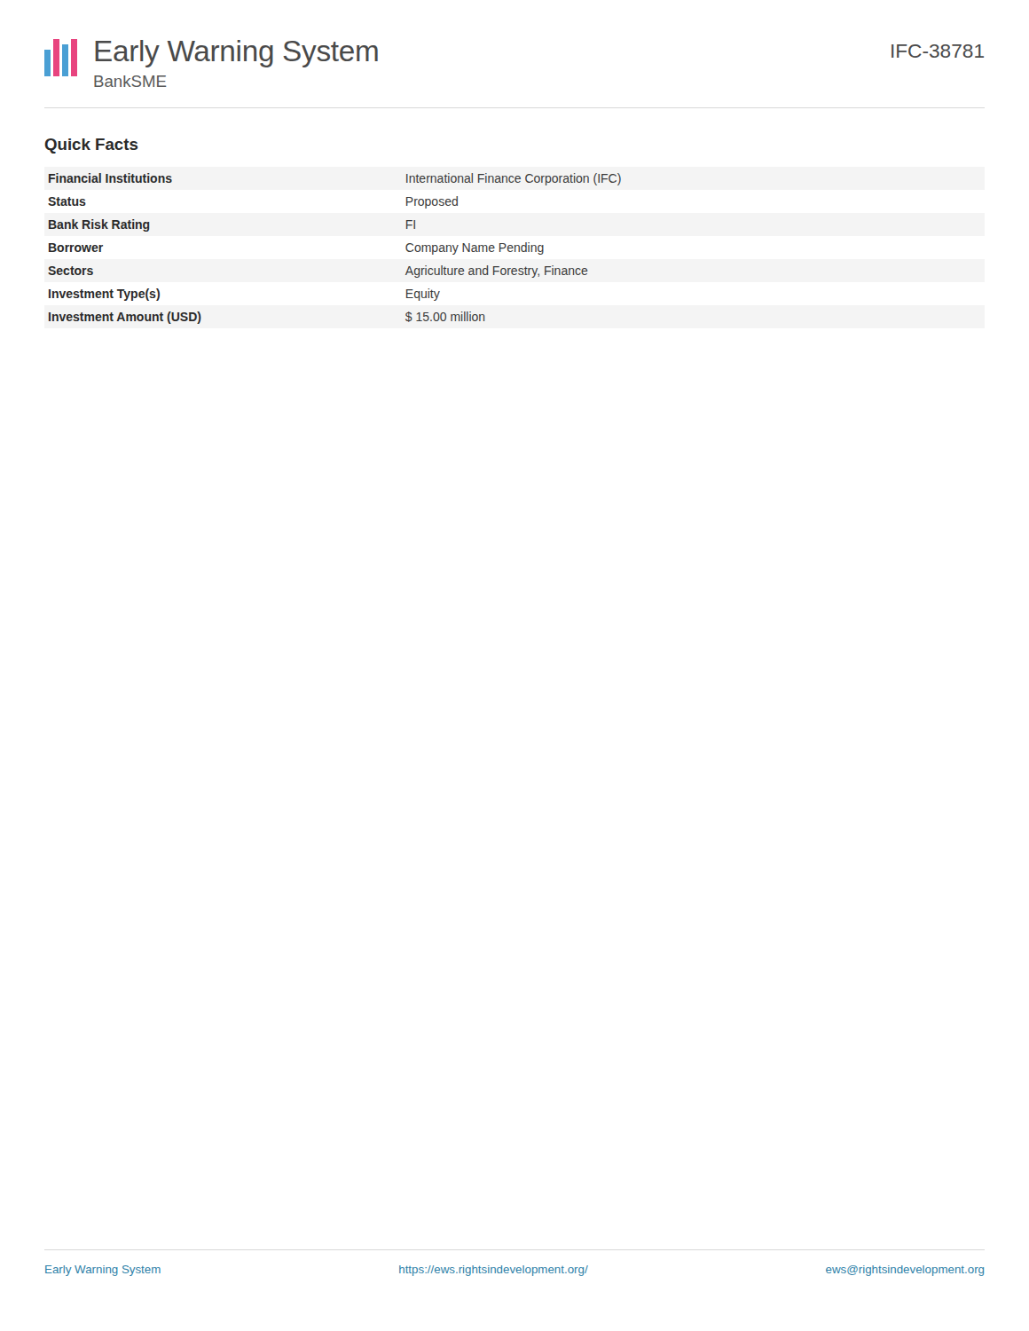Early Warning System
BankSME
IFC-38781
Quick Facts
| Financial Institutions | International Finance Corporation (IFC) |
| Status | Proposed |
| Bank Risk Rating | FI |
| Borrower | Company Name Pending |
| Sectors | Agriculture and Forestry, Finance |
| Investment Type(s) | Equity |
| Investment Amount (USD) | $ 15.00 million |
Early Warning System
https://ews.rightsindevelopment.org/
ews@rightsindevelopment.org